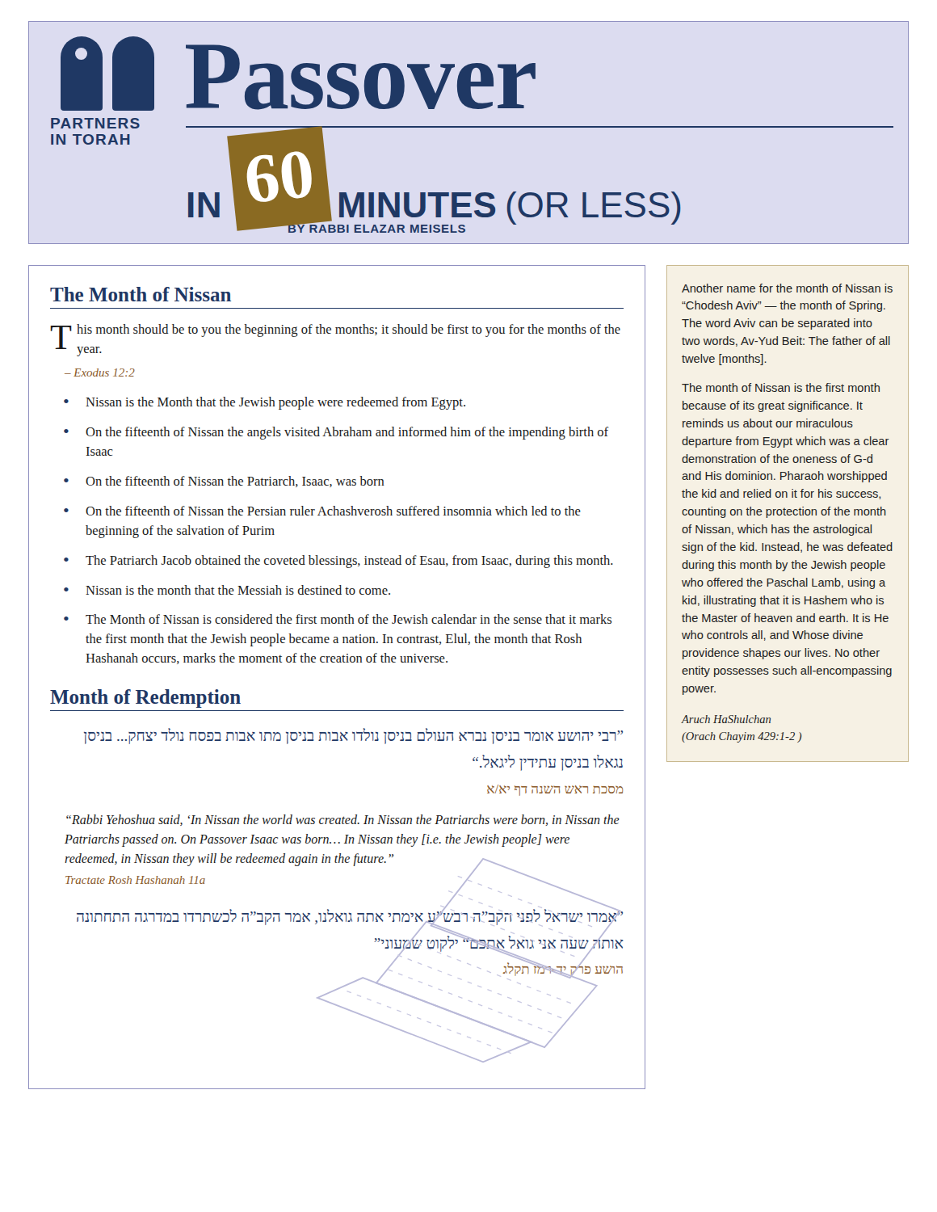PARTNERS
IN TORAH
Passover
IN 60 MINUTES (OR LESS)
BY RABBI ELAZAR MEISELS
The Month of Nissan
This month should be to you the beginning of the months; it should be first to you for the months of the year.
– Exodus 12:2
Nissan is the Month that the Jewish people were redeemed from Egypt.
On the fifteenth of Nissan the angels visited Abraham and informed him of the impending birth of Isaac
On the fifteenth of Nissan the Patriarch, Isaac, was born
On the fifteenth of Nissan the Persian ruler Achashverosh suffered insomnia which led to the beginning of the salvation of Purim
The Patriarch Jacob obtained the coveted blessings, instead of Esau, from Isaac, during this month.
Nissan is the month that the Messiah is destined to come.
The Month of Nissan is considered the first month of the Jewish calendar in the sense that it marks the first month that the Jewish people became a nation. In contrast, Elul, the month that Rosh Hashanah occurs, marks the moment of the creation of the universe.
Month of Redemption
”רבי יהושע אומר בניסן נברא העולם בניסן נולדו אבות בניסן מתו אבות בפסח נולד יצחק... בניסן נגאלו בניסן עתידין ליגאל.“
מסכת ראש השנה דף יא/א
“Rabbi Yehoshua said, ‘In Nissan the world was created. In Nissan the Patriarchs were born, in Nissan the Patriarchs passed on. On Passover Isaac was born… In Nissan they [i.e. the Jewish people] were redeemed, in Nissan they will be redeemed again in the future.”
Tractate Rosh Hashanah 11a
”אמרו ישראל לפני הקב”ה רבש”ע אימתי אתה גואלנו, אמר הקב”ה לכשתרדו במדרגה התחתונה אותה שעה אני גואל אתכם“ ילקוט שמעוני”
הושע פרק יד-רמז תקלג
Another name for the month of Nissan is “Chodesh Aviv” — the month of Spring. The word Aviv can be separated into two words, Av-Yud Beit: The father of all twelve [months].
The month of Nissan is the first month because of its great significance. It reminds us about our miraculous departure from Egypt which was a clear demonstration of the oneness of G-d and His dominion. Pharaoh worshipped the kid and relied on it for his success, counting on the protection of the month of Nissan, which has the astrological sign of the kid. Instead, he was defeated during this month by the Jewish people who offered the Paschal Lamb, using a kid, illustrating that it is Hashem who is the Master of heaven and earth. It is He who controls all, and Whose divine providence shapes our lives. No other entity possesses such all-encompassing power.
Aruch HaShulchan
(Orach Chayim 429:1-2 )